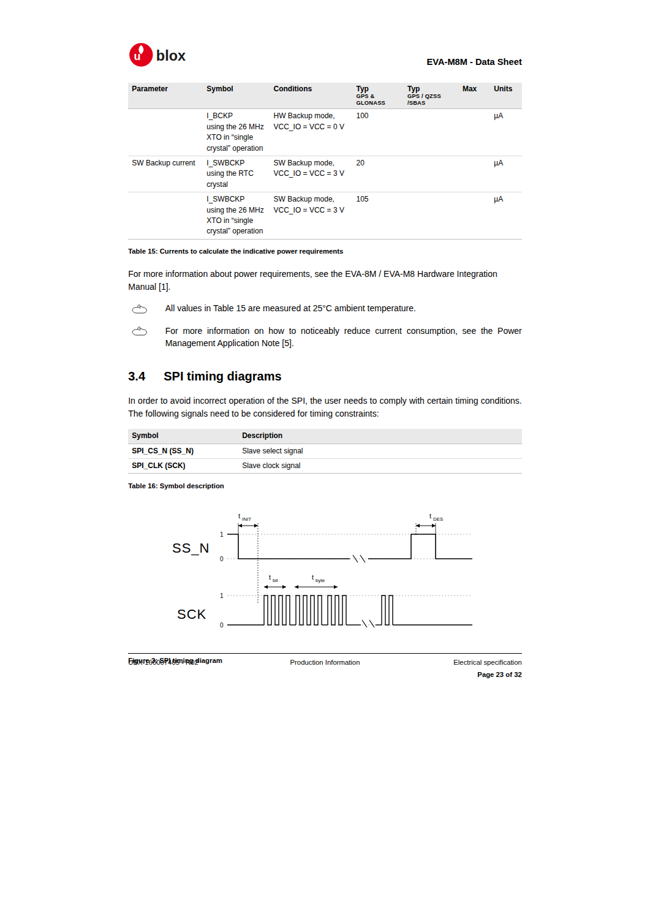u blox
EVA-M8M - Data Sheet
| Parameter | Symbol | Conditions | Typ GPS & GLONASS | Typ GPS / QZSS /SBAS | Max | Units |
| --- | --- | --- | --- | --- | --- | --- |
| | I_BCKP using the 26 MHz XTO in “single crystal” operation | HW Backup mode, VCC_IO = VCC = 0 V | 100 | | | µA |
| SW Backup current | I_SWBCKP using the RTC crystal | SW Backup mode, VCC_IO = VCC = 3 V | 20 | | | µA |
| | I_SWBCKP using the 26 MHz XTO in “single crystal” operation | SW Backup mode, VCC_IO = VCC = 3 V | 105 | | | µA |
Table 15: Currents to calculate the indicative power requirements
For more information about power requirements, see the EVA-8M / EVA-M8 Hardware Integration Manual [1].
All values in Table 15 are measured at 25°C ambient temperature.
For more information on how to noticeably reduce current consumption, see the Power Management Application Note [5].
3.4 SPI timing diagrams
In order to avoid incorrect operation of the SPI, the user needs to comply with certain timing conditions. The following signals need to be considered for timing constraints:
| Symbol | Description |
| --- | --- |
| SPI_CS_N (SS_N) | Slave select signal |
| SPI_CLK (SCK) | Slave clock signal |
Table 16: Symbol description
SS_N SCK 1 0 1 0 t INIT t DES t bit t byte
Figure 3: SPI timing diagram
UBX-160007405 - R02
Production Information
Electrical specification
Page 23 of 32